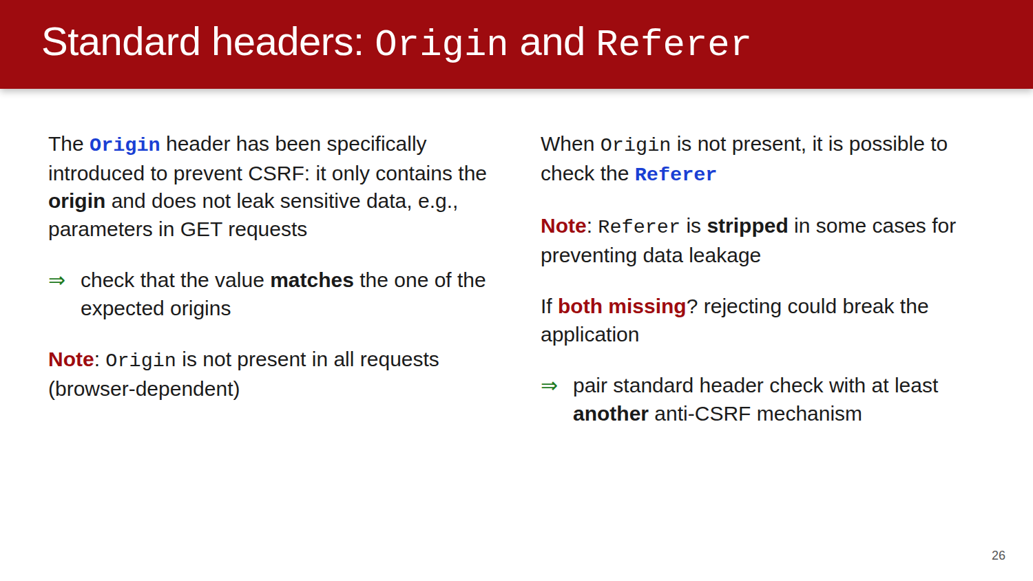Standard headers: Origin and Referer
The Origin header has been specifically introduced to prevent CSRF: it only contains the origin and does not leak sensitive data, e.g., parameters in GET requests
⇒ check that the value matches the one of the expected origins
Note: Origin is not present in all requests (browser-dependent)
When Origin is not present, it is possible to check the Referer
Note: Referer is stripped in some cases for preventing data leakage
If both missing? rejecting could break the application
⇒ pair standard header check with at least another anti-CSRF mechanism
26